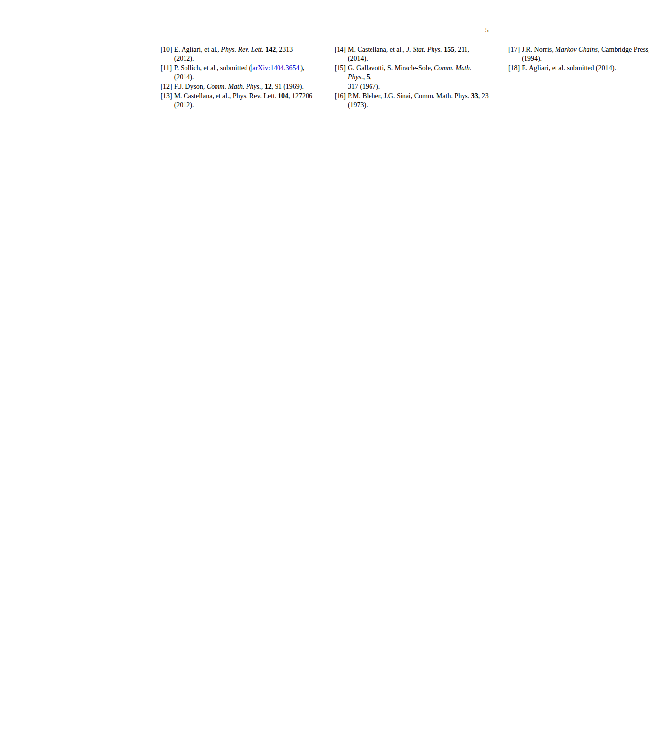5
[10] E. Agliari, et al., Phys. Rev. Lett. 142, 2313 (2012).
[11] P. Sollich, et al., submitted (arXiv:1404.3654), (2014).
[12] F.J. Dyson, Comm. Math. Phys., 12, 91 (1969).
[13] M. Castellana, et al., Phys. Rev. Lett. 104, 127206 (2012).
[14] M. Castellana, et al., J. Stat. Phys. 155, 211, (2014).
[15] G. Gallavotti, S. Miracle-Sole, Comm. Math. Phys., 5,
317 (1967).
[16] P.M. Bleher, J.G. Sinai, Comm. Math. Phys. 33, 23 (1973).
[17] J.R. Norris, Markov Chains, Cambridge Press, (1994).
[18] E. Agliari, et al. submitted (2014).